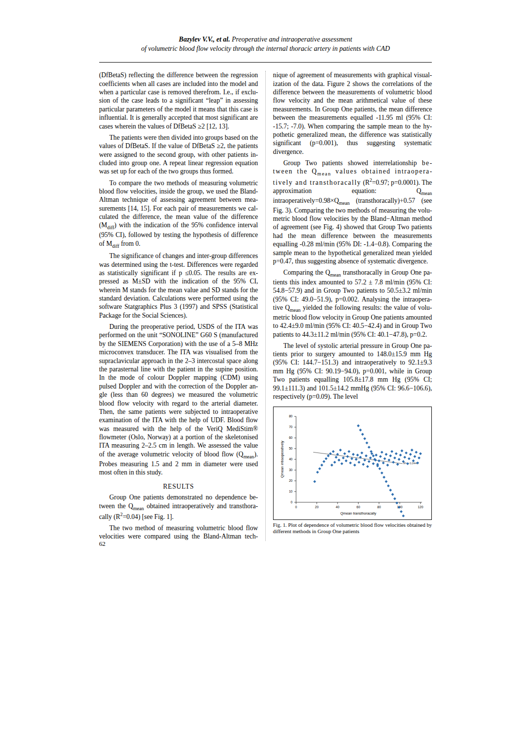Bazylev V.V., et al. Preoperative and intraoperative assessment
of volumetric blood flow velocity through the internal thoracic artery in patients with CAD
(DfBetaS) reflecting the difference between the regression coefficients when all cases are included into the model and when a particular case is removed therefrom. I.e., if exclusion of the case leads to a significant “leap” in assessing particular parameters of the model it means that this case is influential. It is generally accepted that most significant are cases wherein the values of DfBetaS ≥2 [12, 13].
The patients were then divided into groups based on the values of DfBetaS. If the value of DfBetaS ≥2, the patients were assigned to the second group, with other patients included into group one. A repeat linear regression equation was set up for each of the two groups thus formed.
To compare the two methods of measuring volumetric blood flow velocities, inside the group, we used the Bland-Altman technique of assessing agreement between measurements [14, 15]. For each pair of measurements we calculated the difference, the mean value of the difference (Mdiff) with the indication of the 95% confidence interval (95% CI), followed by testing the hypothesis of difference of Mdiff from 0.
The significance of changes and inter-group differences was determined using the t-test. Differences were regarded as statistically significant if p ≤0.05. The results are expressed as M±SD with the indication of the 95% CI, wherein M stands for the mean value and SD stands for the standard deviation. Calculations were performed using the software Statgraphics Plus 3 (1997) and SPSS (Statistical Package for the Social Sciences).
During the preoperative period, USDS of the ITA was performed on the unit “SONOLINE” G60 S (manufactured by the SIEMENS Corporation) with the use of a 5–8 MHz microconvex transducer. The ITA was visualised from the supraclavicular approach in the 2–3 intercostal space along the parasternal line with the patient in the supine position. In the mode of colour Doppler mapping (CDM) using pulsed Doppler and with the correction of the Doppler angle (less than 60 degrees) we measured the volumetric blood flow velocity with regard to the arterial diameter. Then, the same patients were subjected to intraoperative examination of the ITA with the help of UDF. Blood flow was measured with the help of the VeriQ MediStim® flowmeter (Oslo, Norway) at a portion of the skeletonised ITA measuring 2–2.5 cm in length. We assessed the value of the average volumetric velocity of blood flow (Qmean). Probes measuring 1.5 and 2 mm in diameter were used most often in this study.
Results
Group One patients demonstrated no dependence between the Qmean obtained intraoperatively and transthoracally (R2=0.04) [see Fig. 1].
The two method of measuring volumetric blood flow velocities were compared using the Bland-Altman technique of agreement of measurements with graphical visualization of the data. Figure 2 shows the correlations of the difference between the measurements of volumetric blood flow velocity and the mean arithmetical value of these measurements. In Group One patients, the mean difference between the measurements equalled -11.95 ml (95% CI: -15.7; -7.0). When comparing the sample mean to the hypothetic generalized mean, the difference was statistically significant (p=0.001), thus suggesting systematic divergence.
Group Two patients showed interrelationship between the Qmean values obtained intraoperatively and transthoracally (R2=0.97; p=0.0001). The approximation equation: Qmean intraoperatively=0.98×Qmean (transthoracally)+0.57 (see Fig. 3). Comparing the two methods of measuring the volumetric blood flow velocities by the Bland−Altman method of agreement (see Fig. 4) showed that Group Two patients had the mean difference between the measurements equalling -0.28 ml/min (95% DI: -1.4−0.8). Comparing the sample mean to the hypothetical generalized mean yielded p=0.47, thus suggesting absence of systematic divergence.
Comparing the Qmean transthoracally in Group One patients this index amounted to 57.2 ± 7.8 ml/min (95% CI: 54.8−57.9) and in Group Two patients to 50.5±3.2 ml/min (95% CI: 49.0−51.9), p=0.002. Analysing the intraoperative Qmean yielded the following results: the value of volumetric blood flow velocity in Group One patients amounted to 42.4±9.0 ml/min (95% CI: 40.5−42.4) and in Group Two patients to 44.3±11.2 ml/min (95% CI: 40.1−47.8), p=0.2.
The level of systolic arterial pressure in Group One patients prior to surgery amounted to 148.0±15.9 mm Hg (95% CI: 144.7−151.3) and intraoperatively to 92.1±9.3 mm Hg (95% CI: 90.19−94.0), p=0.001, while in Group Two patients equalling 105.8±17.8 mm Hg (95% CI; 99.1±111.3) and 101.5±14.2 mmHg (95% CI: 96.6−106.6), respectively (p=0.09). The level
80 70 60 50 40 30 20 10 0 0 20 40 60 80 100 120 Qmean transthoracally Qmean intraoperatively R² = 0,0447
Fig. 1. Plot of dependence of volumetric blood flow velocities obtained by different methods in Group One patients
62